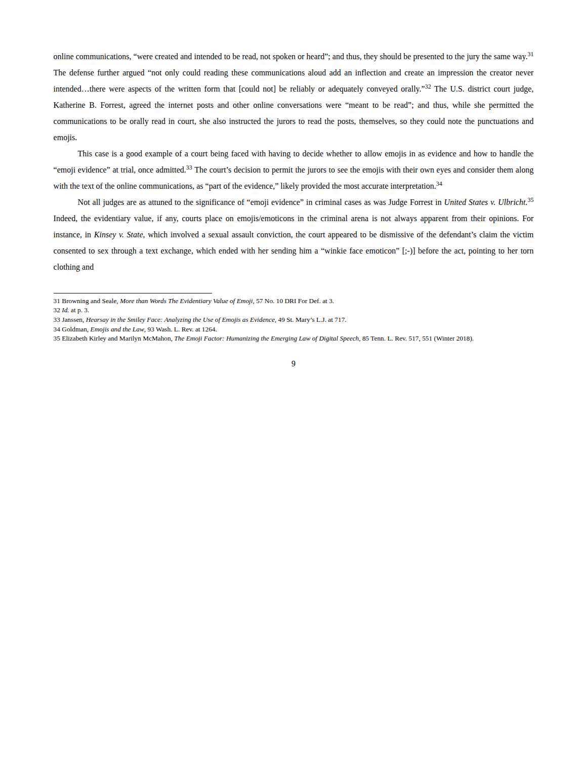online communications, “were created and intended to be read, not spoken or heard”; and thus, they should be presented to the jury the same way.31 The defense further argued “not only could reading these communications aloud add an inflection and create an impression the creator never intended…there were aspects of the written form that [could not] be reliably or adequately conveyed orally.”32 The U.S. district court judge, Katherine B. Forrest, agreed the internet posts and other online conversations were “meant to be read”; and thus, while she permitted the communications to be orally read in court, she also instructed the jurors to read the posts, themselves, so they could note the punctuations and emojis.
This case is a good example of a court being faced with having to decide whether to allow emojis in as evidence and how to handle the “emoji evidence” at trial, once admitted.33 The court’s decision to permit the jurors to see the emojis with their own eyes and consider them along with the text of the online communications, as “part of the evidence,” likely provided the most accurate interpretation.34
Not all judges are as attuned to the significance of “emoji evidence” in criminal cases as was Judge Forrest in United States v. Ulbricht.35 Indeed, the evidentiary value, if any, courts place on emojis/emoticons in the criminal arena is not always apparent from their opinions. For instance, in Kinsey v. State, which involved a sexual assault conviction, the court appeared to be dismissive of the defendant’s claim the victim consented to sex through a text exchange, which ended with her sending him a “winkie face emoticon” [;-)] before the act, pointing to her torn clothing and
31 Browning and Seale, More than Words The Evidentiary Value of Emoji, 57 No. 10 DRI For Def. at 3.
32 Id. at p. 3.
33 Janssen, Hearsay in the Smiley Face: Analyzing the Use of Emojis as Evidence, 49 St. Mary’s L.J. at 717.
34 Goldman, Emojis and the Law, 93 Wash. L. Rev. at 1264.
35 Elizabeth Kirley and Marilyn McMahon, The Emoji Factor: Humanizing the Emerging Law of Digital Speech, 85 Tenn. L. Rev. 517, 551 (Winter 2018).
9